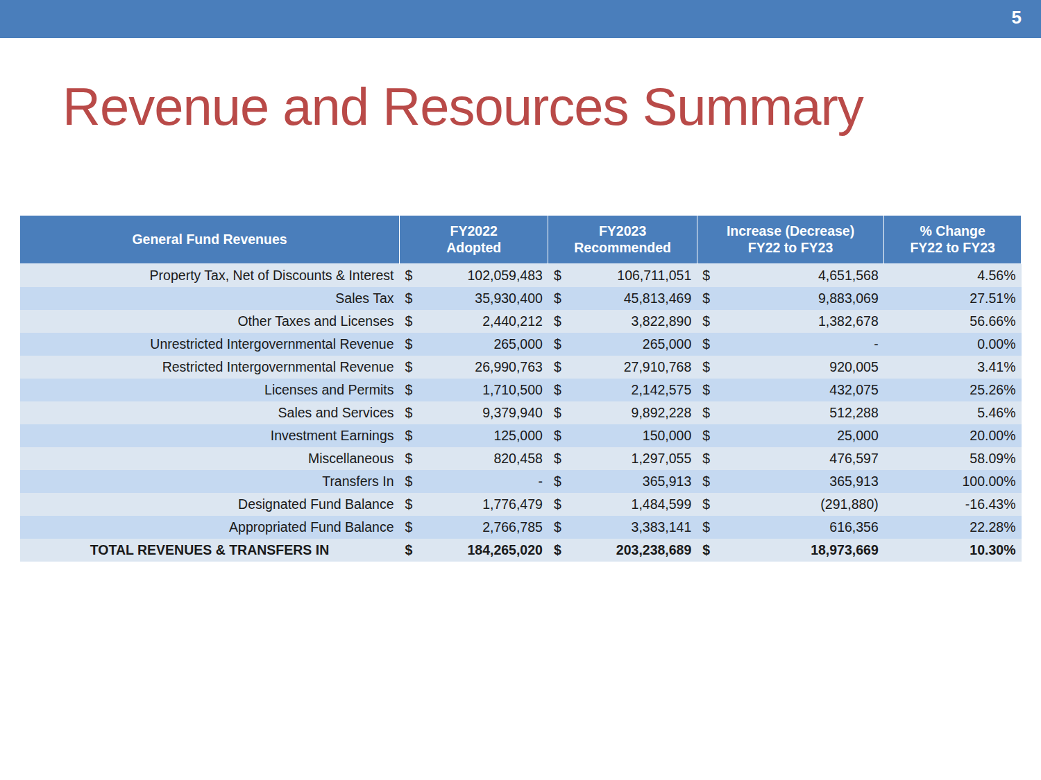5
Revenue and Resources Summary
| General Fund Revenues | FY2022 Adopted | FY2023 Recommended | Increase (Decrease) FY22 to FY23 | % Change FY22 to FY23 |
| --- | --- | --- | --- | --- |
| Property Tax, Net of Discounts & Interest | $ | 102,059,483 | $ | 106,711,051 | $ | 4,651,568 | 4.56% |
| Sales Tax | $ | 35,930,400 | $ | 45,813,469 | $ | 9,883,069 | 27.51% |
| Other Taxes and Licenses | $ | 2,440,212 | $ | 3,822,890 | $ | 1,382,678 | 56.66% |
| Unrestricted Intergovernmental Revenue | $ | 265,000 | $ | 265,000 | $ | - | 0.00% |
| Restricted Intergovernmental Revenue | $ | 26,990,763 | $ | 27,910,768 | $ | 920,005 | 3.41% |
| Licenses and Permits | $ | 1,710,500 | $ | 2,142,575 | $ | 432,075 | 25.26% |
| Sales and Services | $ | 9,379,940 | $ | 9,892,228 | $ | 512,288 | 5.46% |
| Investment Earnings | $ | 125,000 | $ | 150,000 | $ | 25,000 | 20.00% |
| Miscellaneous | $ | 820,458 | $ | 1,297,055 | $ | 476,597 | 58.09% |
| Transfers In | $ | - | $ | 365,913 | $ | 365,913 | 100.00% |
| Designated Fund Balance | $ | 1,776,479 | $ | 1,484,599 | $ | (291,880) | -16.43% |
| Appropriated Fund Balance | $ | 2,766,785 | $ | 3,383,141 | $ | 616,356 | 22.28% |
| TOTAL REVENUES & TRANSFERS IN | $ | 184,265,020 | $ | 203,238,689 | $ | 18,973,669 | 10.30% |